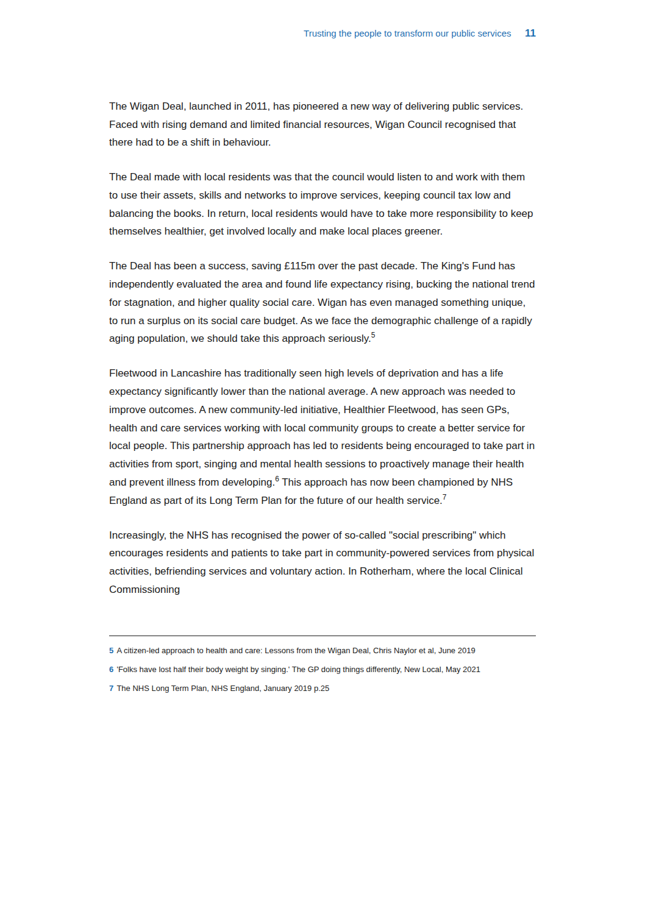Trusting the people to transform our public services 11
The Wigan Deal, launched in 2011, has pioneered a new way of delivering public services. Faced with rising demand and limited financial resources, Wigan Council recognised that there had to be a shift in behaviour.
The Deal made with local residents was that the council would listen to and work with them to use their assets, skills and networks to improve services, keeping council tax low and balancing the books. In return, local residents would have to take more responsibility to keep themselves healthier, get involved locally and make local places greener.
The Deal has been a success, saving £115m over the past decade. The King's Fund has independently evaluated the area and found life expectancy rising, bucking the national trend for stagnation, and higher quality social care. Wigan has even managed something unique, to run a surplus on its social care budget. As we face the demographic challenge of a rapidly aging population, we should take this approach seriously.5
Fleetwood in Lancashire has traditionally seen high levels of deprivation and has a life expectancy significantly lower than the national average. A new approach was needed to improve outcomes. A new community-led initiative, Healthier Fleetwood, has seen GPs, health and care services working with local community groups to create a better service for local people. This partnership approach has led to residents being encouraged to take part in activities from sport, singing and mental health sessions to proactively manage their health and prevent illness from developing.6 This approach has now been championed by NHS England as part of its Long Term Plan for the future of our health service.7
Increasingly, the NHS has recognised the power of so-called "social prescribing" which encourages residents and patients to take part in community-powered services from physical activities, befriending services and voluntary action. In Rotherham, where the local Clinical Commissioning
5 A citizen-led approach to health and care: Lessons from the Wigan Deal, Chris Naylor et al, June 2019
6'Folks have lost half their body weight by singing.' The GP doing things differently, New Local, May 2021
7 The NHS Long Term Plan, NHS England, January 2019 p.25